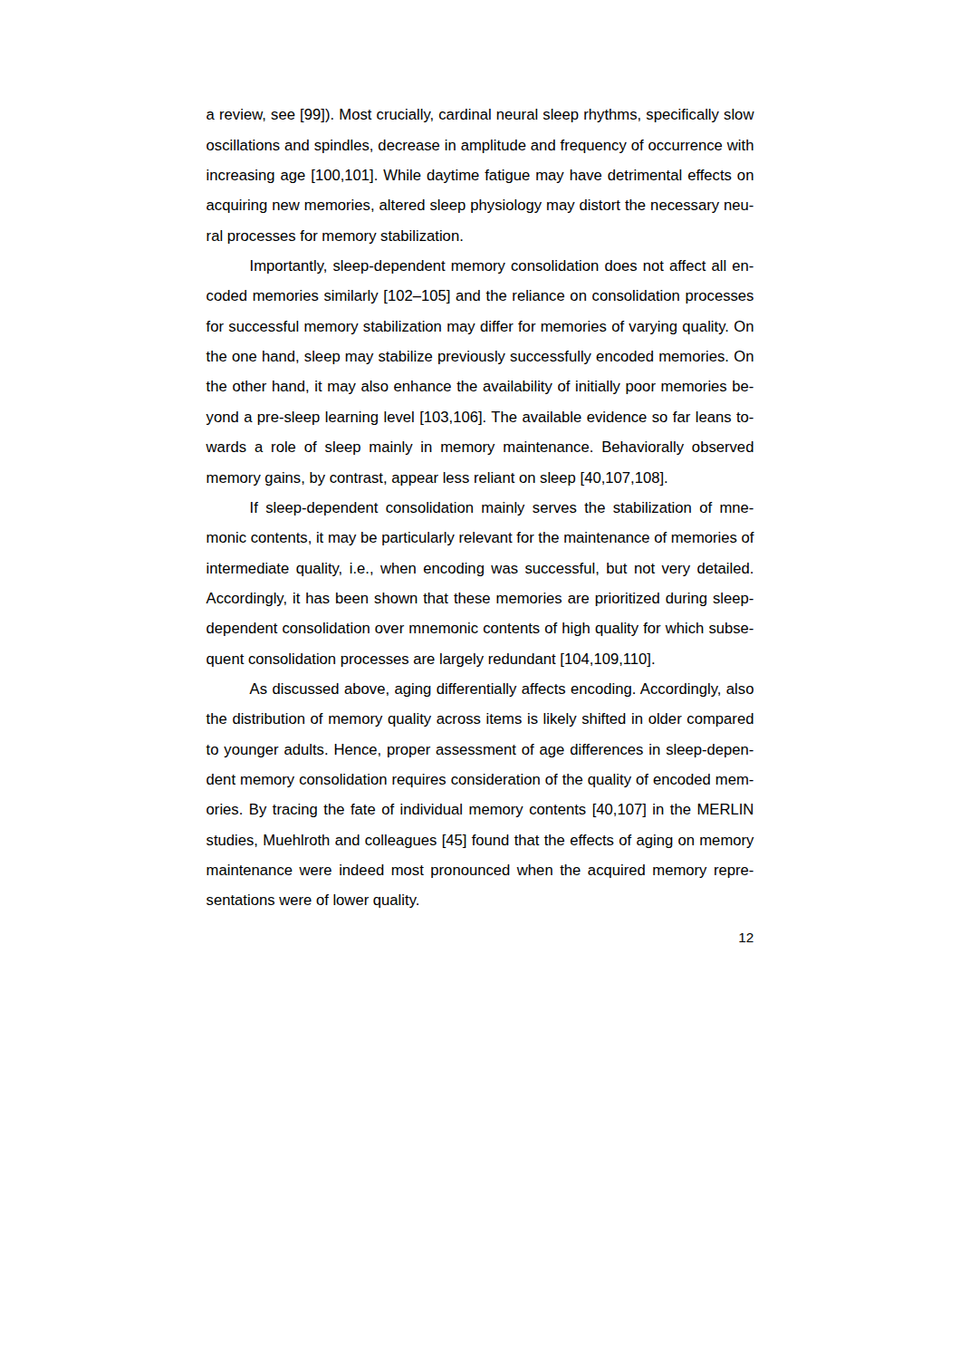a review, see [99]). Most crucially, cardinal neural sleep rhythms, specifically slow oscillations and spindles, decrease in amplitude and frequency of occurrence with increasing age [100,101]. While daytime fatigue may have detrimental effects on acquiring new memories, altered sleep physiology may distort the necessary neural processes for memory stabilization.
Importantly, sleep-dependent memory consolidation does not affect all encoded memories similarly [102–105] and the reliance on consolidation processes for successful memory stabilization may differ for memories of varying quality. On the one hand, sleep may stabilize previously successfully encoded memories. On the other hand, it may also enhance the availability of initially poor memories beyond a pre-sleep learning level [103,106]. The available evidence so far leans towards a role of sleep mainly in memory maintenance. Behaviorally observed memory gains, by contrast, appear less reliant on sleep [40,107,108].
If sleep-dependent consolidation mainly serves the stabilization of mnemonic contents, it may be particularly relevant for the maintenance of memories of intermediate quality, i.e., when encoding was successful, but not very detailed. Accordingly, it has been shown that these memories are prioritized during sleep-dependent consolidation over mnemonic contents of high quality for which subsequent consolidation processes are largely redundant [104,109,110].
As discussed above, aging differentially affects encoding. Accordingly, also the distribution of memory quality across items is likely shifted in older compared to younger adults. Hence, proper assessment of age differences in sleep-dependent memory consolidation requires consideration of the quality of encoded memories. By tracing the fate of individual memory contents [40,107] in the MERLIN studies, Muehlroth and colleagues [45] found that the effects of aging on memory maintenance were indeed most pronounced when the acquired memory representations were of lower quality.
12